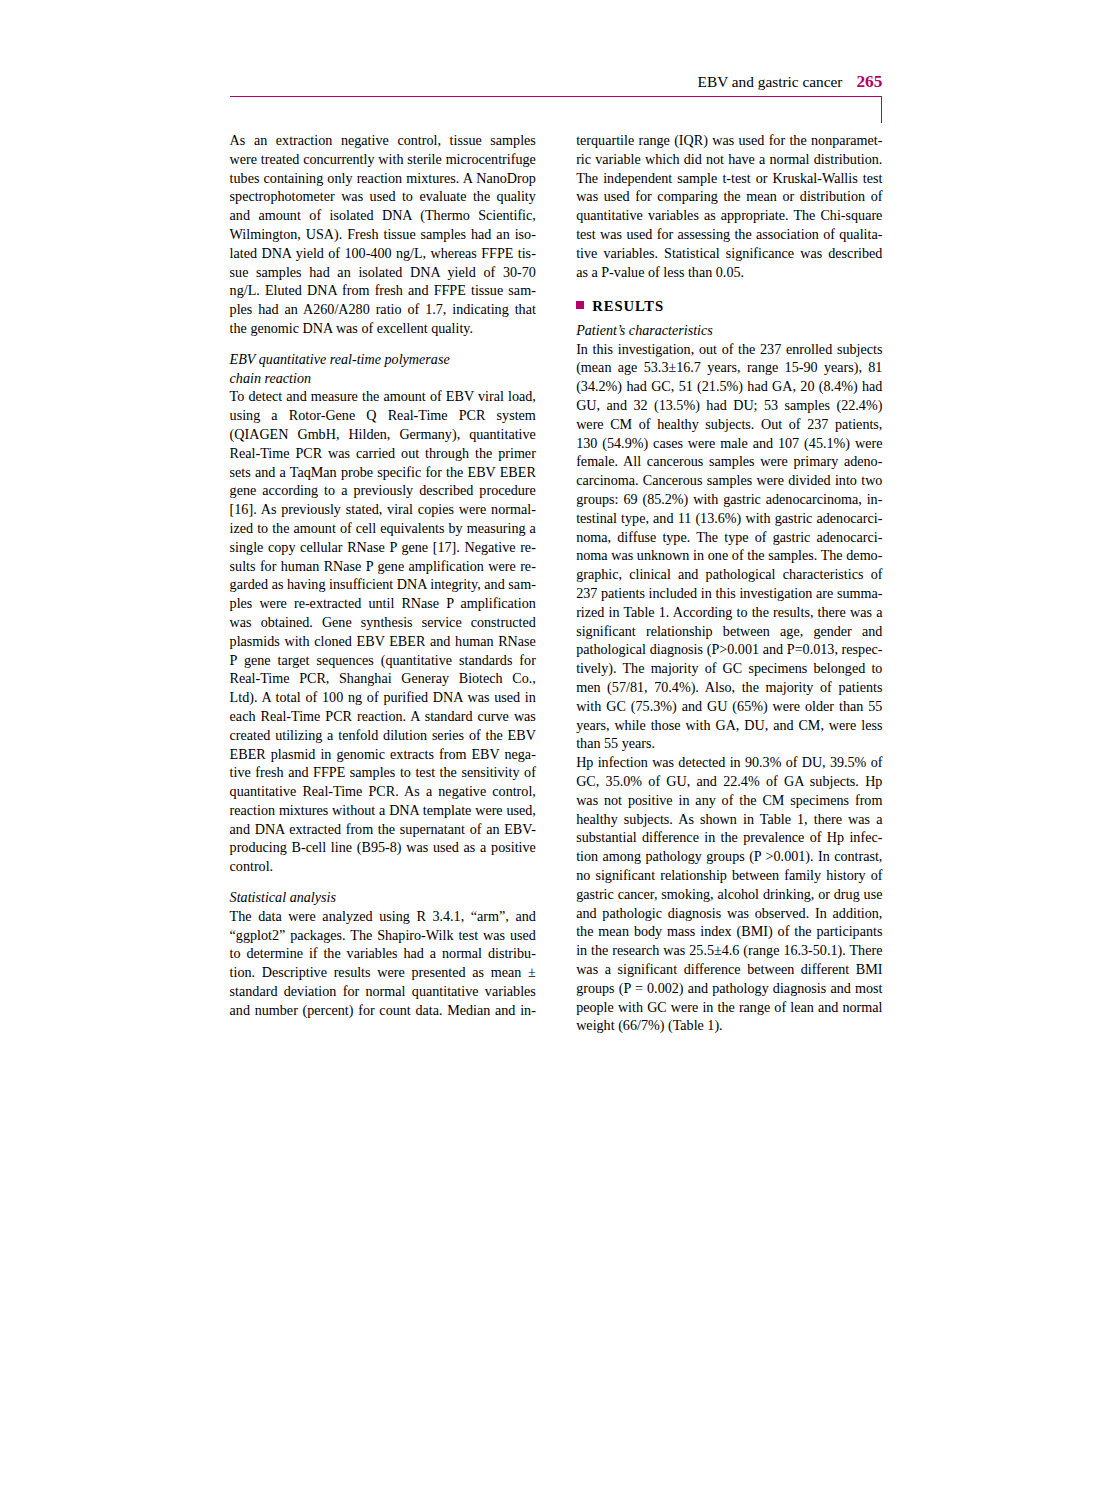EBV and gastric cancer 265
As an extraction negative control, tissue samples were treated concurrently with sterile microcentrifuge tubes containing only reaction mixtures. A NanoDrop spectrophotometer was used to evaluate the quality and amount of isolated DNA (Thermo Scientific, Wilmington, USA). Fresh tissue samples had an isolated DNA yield of 100-400 ng/L, whereas FFPE tissue samples had an isolated DNA yield of 30-70 ng/L. Eluted DNA from fresh and FFPE tissue samples had an A260/A280 ratio of 1.7, indicating that the genomic DNA was of excellent quality.
EBV quantitative real-time polymerase
chain reaction
To detect and measure the amount of EBV viral load, using a Rotor-Gene Q Real-Time PCR system (QIAGEN GmbH, Hilden, Germany), quantitative Real-Time PCR was carried out through the primer sets and a TaqMan probe specific for the EBV EBER gene according to a previously described procedure [16]. As previously stated, viral copies were normalized to the amount of cell equivalents by measuring a single copy cellular RNase P gene [17]. Negative results for human RNase P gene amplification were regarded as having insufficient DNA integrity, and samples were re-extracted until RNase P amplification was obtained. Gene synthesis service constructed plasmids with cloned EBV EBER and human RNase P gene target sequences (quantitative standards for Real-Time PCR, Shanghai Generay Biotech Co., Ltd). A total of 100 ng of purified DNA was used in each Real-Time PCR reaction. A standard curve was created utilizing a tenfold dilution series of the EBV EBER plasmid in genomic extracts from EBV negative fresh and FFPE samples to test the sensitivity of quantitative Real-Time PCR. As a negative control, reaction mixtures without a DNA template were used, and DNA extracted from the supernatant of an EBV-producing B-cell line (B95-8) was used as a positive control.
Statistical analysis
The data were analyzed using R 3.4.1, “arm”, and “ggplot2” packages. The Shapiro-Wilk test was used to determine if the variables had a normal distribution. Descriptive results were presented as mean ± standard deviation for normal quantitative variables and number (percent) for count data. Median and interquartile range (IQR) was used for the nonparametric variable which did not have a normal distribution. The independent sample t-test or Kruskal-Wallis test was used for comparing the mean or distribution of quantitative variables as appropriate. The Chi-square test was used for assessing the association of qualitative variables. Statistical significance was described as a P-value of less than 0.05.
RESULTS
Patient’s characteristics
In this investigation, out of the 237 enrolled subjects (mean age 53.3±16.7 years, range 15-90 years), 81 (34.2%) had GC, 51 (21.5%) had GA, 20 (8.4%) had GU, and 32 (13.5%) had DU; 53 samples (22.4%) were CM of healthy subjects. Out of 237 patients, 130 (54.9%) cases were male and 107 (45.1%) were female. All cancerous samples were primary adenocarcinoma. Cancerous samples were divided into two groups: 69 (85.2%) with gastric adenocarcinoma, intestinal type, and 11 (13.6%) with gastric adenocarcinoma, diffuse type. The type of gastric adenocarcinoma was unknown in one of the samples. The demographic, clinical and pathological characteristics of 237 patients included in this investigation are summarized in Table 1. According to the results, there was a significant relationship between age, gender and pathological diagnosis (P>0.001 and P=0.013, respectively). The majority of GC specimens belonged to men (57/81, 70.4%). Also, the majority of patients with GC (75.3%) and GU (65%) were older than 55 years, while those with GA, DU, and CM, were less than 55 years.
Hp infection was detected in 90.3% of DU, 39.5% of GC, 35.0% of GU, and 22.4% of GA subjects. Hp was not positive in any of the CM specimens from healthy subjects. As shown in Table 1, there was a substantial difference in the prevalence of Hp infection among pathology groups (P >0.001). In contrast, no significant relationship between family history of gastric cancer, smoking, alcohol drinking, or drug use and pathologic diagnosis was observed. In addition, the mean body mass index (BMI) of the participants in the research was 25.5±4.6 (range 16.3-50.1). There was a significant difference between different BMI groups (P = 0.002) and pathology diagnosis and most people with GC were in the range of lean and normal weight (66/7%) (Table 1).